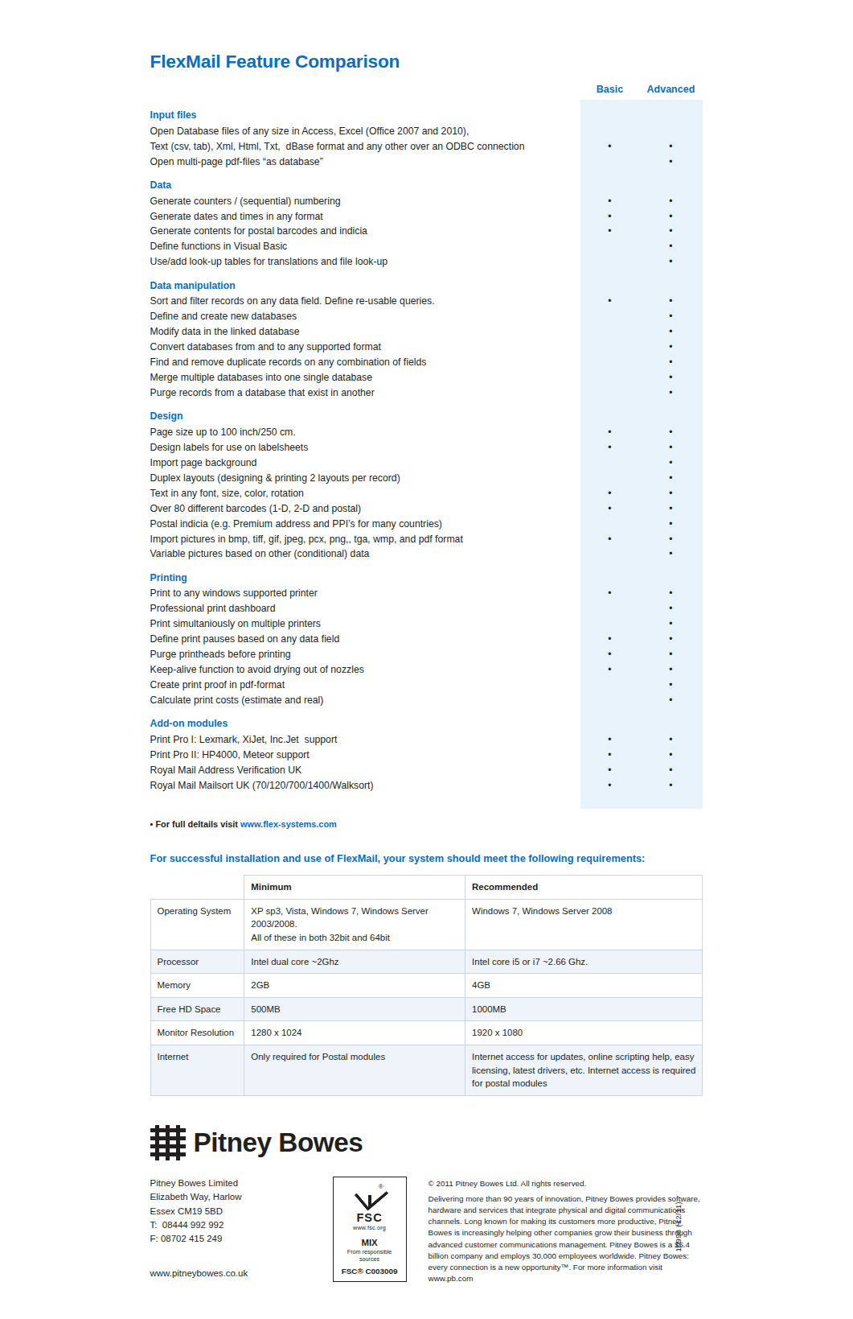FlexMail Feature Comparison
| | Basic | Advanced |
| --- | --- | --- |
| Input files | • | • |
| Open Database files of any size in Access, Excel (Office 2007 and 2010), | • | • |
| Text (csv, tab), Xml, Html, Txt, dBase format and any other over an ODBC connection | • | • |
| Open multi-page pdf-files “as database” | • | • |
| Data | • | • |
| Generate counters / (sequential) numbering | • | • |
| Generate dates and times in any format | • | • |
| Generate contents for postal barcodes and indicia | • | • |
| Define functions in Visual Basic | • | • |
| Use/add look-up tables for translations and file look-up | • | • |
| Data manipulation | • | • |
| Sort and filter records on any data field. Define re-usable queries. | • | • |
| Define and create new databases | • | • |
| Modify data in the linked database | • | • |
| Convert databases from and to any supported format | • | • |
| Find and remove duplicate records on any combination of fields | • | • |
| Merge multiple databases into one single database | • | • |
| Purge records from a database that exist in another | • | • |
| Design | • | • |
| Page size up to 100 inch/250 cm. | • | • |
| Design labels for use on labelsheets | • | • |
| Import page background | • | • |
| Duplex layouts (designing & printing 2 layouts per record) | • | • |
| Text in any font, size, color, rotation | • | • |
| Over 80 different barcodes (1-D, 2-D and postal) | • | • |
| Postal indicia (e.g. Premium address and PPI’s for many countries) | • | • |
| Import pictures in bmp, tiff, gif, jpeg, pcx, png,, tga, wmp, and pdf format | • | • |
| Variable pictures based on other (conditional) data | • | • |
| Printing | • | • |
| Print to any windows supported printer | • | • |
| Professional print dashboard | • | • |
| Print simultaniously on multiple printers | • | • |
| Define print pauses based on any data field | • | • |
| Purge printheads before printing | • | • |
| Keep-alive function to avoid drying out of nozzles | • | • |
| Create print proof in pdf-format | • | • |
| Calculate print costs (estimate and real) | • | • |
| Add-on modules | • | • |
| Print Pro I: Lexmark, XiJet, Inc.Jet support | • | • |
| Print Pro II: HP4000, Meteor support | • | • |
| Royal Mail Address Verification UK | • | • |
| Royal Mail Mailsort UK (70/120/700/1400/Walksort) | • | • |
| | • | • |
• For full deltails visit www.flex-systems.com
For successful installation and use of FlexMail, your system should meet the following requirements:
| | Minimum | Recommended |
| --- | --- | --- |
| Operating System | XP sp3, Vista, Windows 7, Windows Server 2003/2008. All of these in both 32bit and 64bit | Windows 7, Windows Server 2008 |
| Processor | Intel dual core ~2Ghz | Intel core i5 or i7 ~2.66 Ghz. |
| Memory | 2GB | 4GB |
| Free HD Space | 500MB | 1000MB |
| Monitor Resolution | 1280 x 1024 | 1920 x 1080 |
| Internet | Only required for Postal modules | Internet access for updates, online scripting help, easy licensing, latest drivers, etc. Internet access is required for postal modules |
Pitney Bowes
Pitney Bowes Limited
Elizabeth Way, Harlow
Essex CM19 5BD
T: 08444 992 992
F: 08702 415 249
www.pitneybowes.co.uk
®
FSC
www.fsc.org
MIX
From responsible
sources
FSC® C003009
© 2011 Pitney Bowes Ltd. All rights reserved.
Delivering more than 90 years of innovation, Pitney Bowes provides software, hardware and services that integrate physical and digital communications channels. Long known for making its customers more productive, Pitney Bowes is increasingly helping other companies grow their business through advanced customer communications management. Pitney Bowes is a $5.4 billion company and employs 30,000 employees worldwide. Pitney Bowes: every connection is a new opportunity™. For more information visit www.pb.com
10998 (12/11)